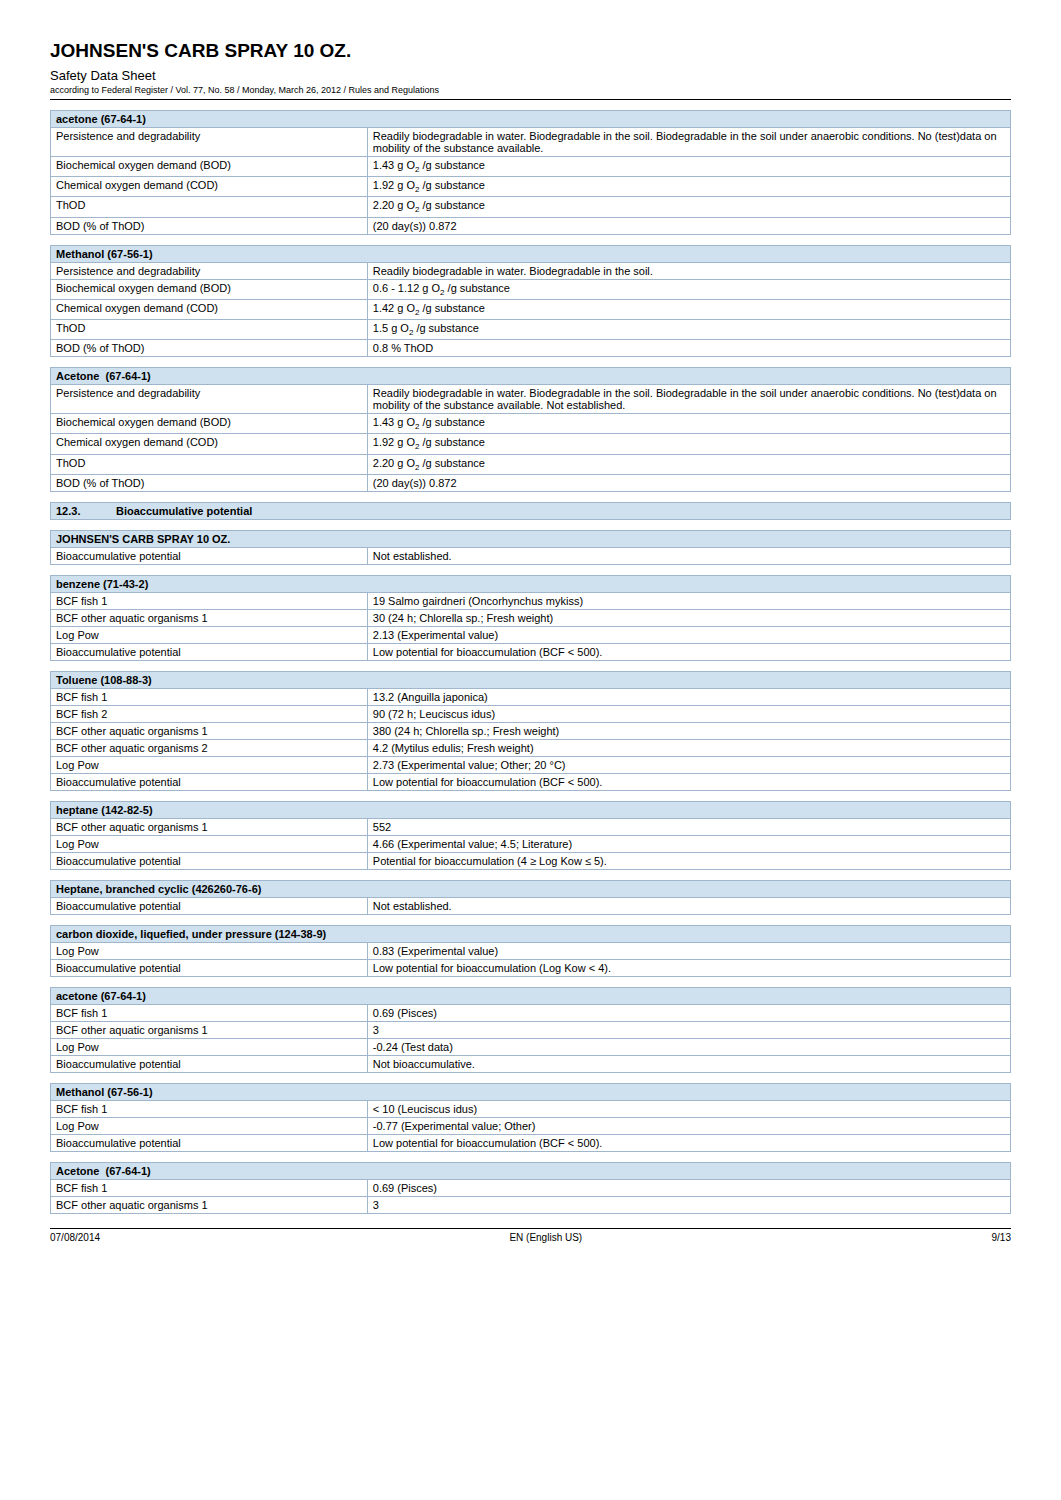JOHNSEN'S CARB SPRAY 10 OZ.
Safety Data Sheet
according to Federal Register / Vol. 77, No. 58 / Monday, March 26, 2012 / Rules and Regulations
| acetone (67-64-1) |
| Persistence and degradability | Readily biodegradable in water. Biodegradable in the soil. Biodegradable in the soil under anaerobic conditions. No (test)data on mobility of the substance available. |
| Biochemical oxygen demand (BOD) | 1.43 g O 2 /g substance |
| Chemical oxygen demand (COD) | 1.92 g O 2 /g substance |
| ThOD | 2.20 g O 2 /g substance |
| BOD (% of ThOD) | (20 day(s)) 0.872 |
| Methanol (67-56-1) |
| Persistence and degradability | Readily biodegradable in water. Biodegradable in the soil. |
| Biochemical oxygen demand (BOD) | 0.6 - 1.12 g O 2 /g substance |
| Chemical oxygen demand (COD) | 1.42 g O 2 /g substance |
| ThOD | 1.5 g O 2 /g substance |
| BOD (% of ThOD) | 0.8 % ThOD |
| Acetone (67-64-1) |
| Persistence and degradability | Readily biodegradable in water. Biodegradable in the soil. Biodegradable in the soil under anaerobic conditions. No (test)data on mobility of the substance available. Not established. |
| Biochemical oxygen demand (BOD) | 1.43 g O 2 /g substance |
| Chemical oxygen demand (COD) | 1.92 g O 2 /g substance |
| ThOD | 2.20 g O 2 /g substance |
| BOD (% of ThOD) | (20 day(s)) 0.872 |
| 12.3. Bioaccumulative potential |
| JOHNSEN'S CARB SPRAY 10 OZ. |
| Bioaccumulative potential | Not established. |
| benzene (71-43-2) |
| BCF fish 1 | 19 Salmo gairdneri (Oncorhynchus mykiss) |
| BCF other aquatic organisms 1 | 30 (24 h; Chlorella sp.; Fresh weight) |
| Log Pow | 2.13 (Experimental value) |
| Bioaccumulative potential | Low potential for bioaccumulation (BCF < 500). |
| Toluene (108-88-3) |
| BCF fish 1 | 13.2 (Anguilla japonica) |
| BCF fish 2 | 90 (72 h; Leuciscus idus) |
| BCF other aquatic organisms 1 | 380 (24 h; Chlorella sp.; Fresh weight) |
| BCF other aquatic organisms 2 | 4.2 (Mytilus edulis; Fresh weight) |
| Log Pow | 2.73 (Experimental value; Other; 20 °C) |
| Bioaccumulative potential | Low potential for bioaccumulation (BCF < 500). |
| heptane (142-82-5) |
| BCF other aquatic organisms 1 | 552 |
| Log Pow | 4.66 (Experimental value; 4.5; Literature) |
| Bioaccumulative potential | Potential for bioaccumulation (4 ≥ Log Kow ≤ 5). |
| Heptane, branched cyclic (426260-76-6) |
| Bioaccumulative potential | Not established. |
| carbon dioxide, liquefied, under pressure (124-38-9) |
| Log Pow | 0.83 (Experimental value) |
| Bioaccumulative potential | Low potential for bioaccumulation (Log Kow < 4). |
| acetone (67-64-1) |
| BCF fish 1 | 0.69 (Pisces) |
| BCF other aquatic organisms 1 | 3 |
| Log Pow | -0.24 (Test data) |
| Bioaccumulative potential | Not bioaccumulative. |
| Methanol (67-56-1) |
| BCF fish 1 | < 10 (Leuciscus idus) |
| Log Pow | -0.77 (Experimental value; Other) |
| Bioaccumulative potential | Low potential for bioaccumulation (BCF < 500). |
| Acetone (67-64-1) |
| BCF fish 1 | 0.69 (Pisces) |
| BCF other aquatic organisms 1 | 3 |
07/08/2014
EN (English US)
9/13